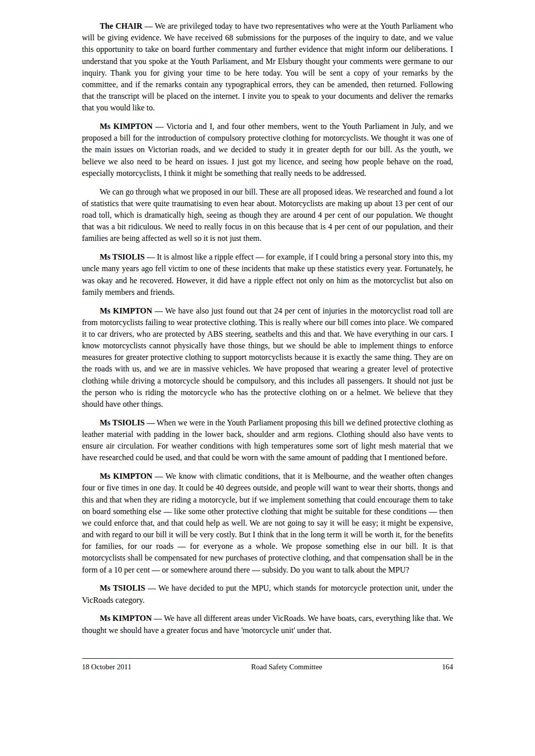The CHAIR — We are privileged today to have two representatives who were at the Youth Parliament who will be giving evidence. We have received 68 submissions for the purposes of the inquiry to date, and we value this opportunity to take on board further commentary and further evidence that might inform our deliberations. I understand that you spoke at the Youth Parliament, and Mr Elsbury thought your comments were germane to our inquiry. Thank you for giving your time to be here today. You will be sent a copy of your remarks by the committee, and if the remarks contain any typographical errors, they can be amended, then returned. Following that the transcript will be placed on the internet. I invite you to speak to your documents and deliver the remarks that you would like to.
Ms KIMPTON — Victoria and I, and four other members, went to the Youth Parliament in July, and we proposed a bill for the introduction of compulsory protective clothing for motorcyclists. We thought it was one of the main issues on Victorian roads, and we decided to study it in greater depth for our bill. As the youth, we believe we also need to be heard on issues. I just got my licence, and seeing how people behave on the road, especially motorcyclists, I think it might be something that really needs to be addressed.
We can go through what we proposed in our bill. These are all proposed ideas. We researched and found a lot of statistics that were quite traumatising to even hear about. Motorcyclists are making up about 13 per cent of our road toll, which is dramatically high, seeing as though they are around 4 per cent of our population. We thought that was a bit ridiculous. We need to really focus in on this because that is 4 per cent of our population, and their families are being affected as well so it is not just them.
Ms TSIOLIS — It is almost like a ripple effect — for example, if I could bring a personal story into this, my uncle many years ago fell victim to one of these incidents that make up these statistics every year. Fortunately, he was okay and he recovered. However, it did have a ripple effect not only on him as the motorcyclist but also on family members and friends.
Ms KIMPTON — We have also just found out that 24 per cent of injuries in the motorcyclist road toll are from motorcyclists failing to wear protective clothing. This is really where our bill comes into place. We compared it to car drivers, who are protected by ABS steering, seatbelts and this and that. We have everything in our cars. I know motorcyclists cannot physically have those things, but we should be able to implement things to enforce measures for greater protective clothing to support motorcyclists because it is exactly the same thing. They are on the roads with us, and we are in massive vehicles. We have proposed that wearing a greater level of protective clothing while driving a motorcycle should be compulsory, and this includes all passengers. It should not just be the person who is riding the motorcycle who has the protective clothing on or a helmet. We believe that they should have other things.
Ms TSIOLIS — When we were in the Youth Parliament proposing this bill we defined protective clothing as leather material with padding in the lower back, shoulder and arm regions. Clothing should also have vents to ensure air circulation. For weather conditions with high temperatures some sort of light mesh material that we have researched could be used, and that could be worn with the same amount of padding that I mentioned before.
Ms KIMPTON — We know with climatic conditions, that it is Melbourne, and the weather often changes four or five times in one day. It could be 40 degrees outside, and people will want to wear their shorts, thongs and this and that when they are riding a motorcycle, but if we implement something that could encourage them to take on board something else — like some other protective clothing that might be suitable for these conditions — then we could enforce that, and that could help as well. We are not going to say it will be easy; it might be expensive, and with regard to our bill it will be very costly. But I think that in the long term it will be worth it, for the benefits for families, for our roads — for everyone as a whole. We propose something else in our bill. It is that motorcyclists shall be compensated for new purchases of protective clothing, and that compensation shall be in the form of a 10 per cent — or somewhere around there — subsidy. Do you want to talk about the MPU?
Ms TSIOLIS — We have decided to put the MPU, which stands for motorcycle protection unit, under the VicRoads category.
Ms KIMPTON — We have all different areas under VicRoads. We have boats, cars, everything like that. We thought we should have a greater focus and have 'motorcycle unit' under that.
18 October 2011 Road Safety Committee 164